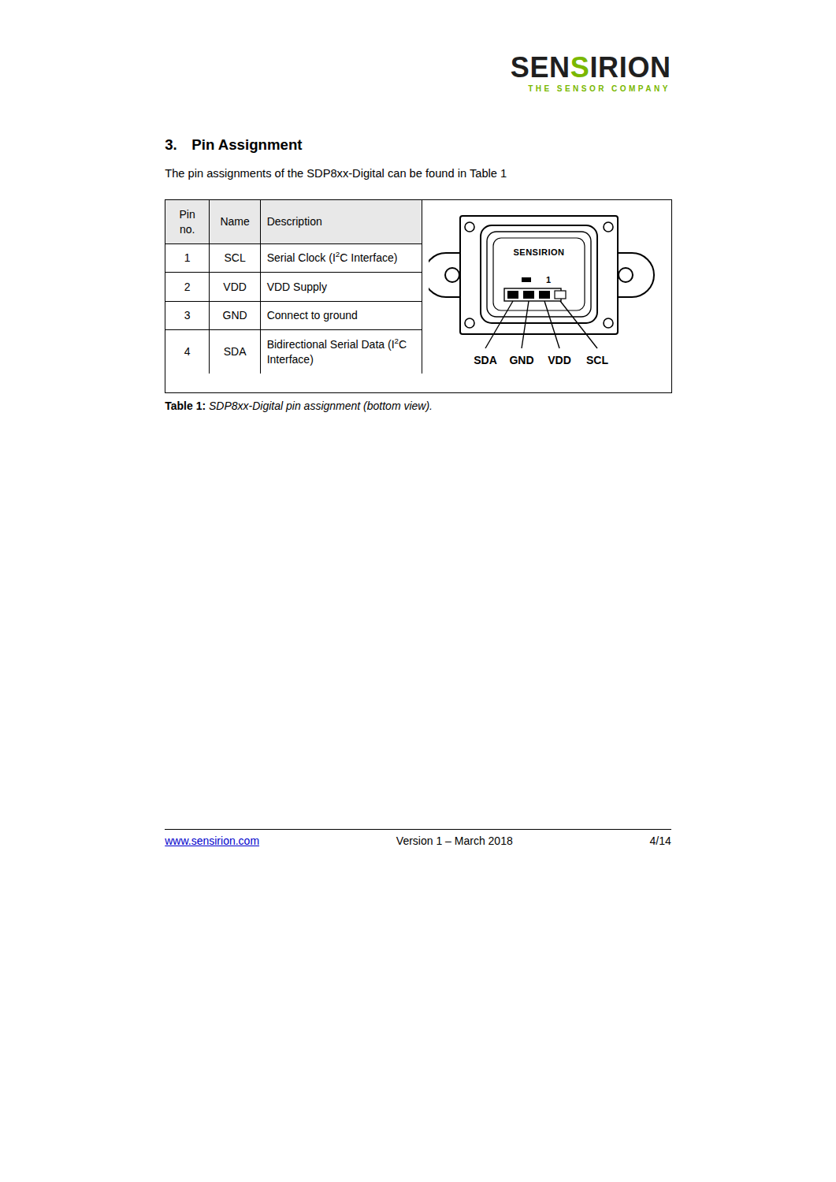SENSIRION
THE SENSOR COMPANY
3. Pin Assignment
The pin assignments of the SDP8xx-Digital can be found in Table 1
| Pin no. | Name | Description |
| --- | --- | --- |
| 1 | SCL | Serial Clock (I 2 C Interface) |
| 2 | VDD | VDD Supply |
| 3 | GND | Connect to ground |
| 4 | SDA | Bidirectional Serial Data (I 2 C Interface) |
SENSIRION 1 SDA GND VDD SCL
Table 1: SDP8xx-Digital pin assignment (bottom view).
www.sensirion.com
Version 1 – March 2018
4/14